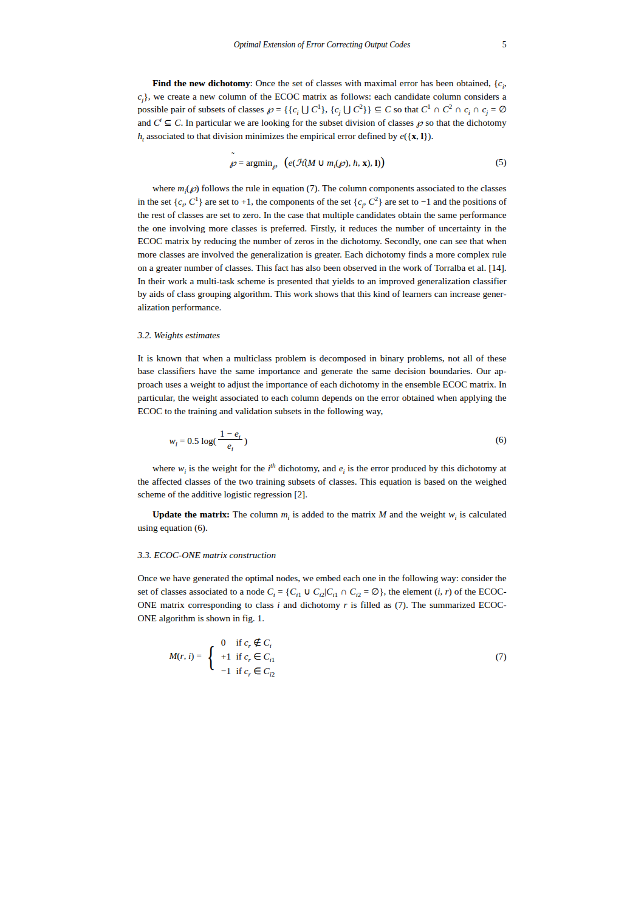Optimal Extension of Error Correcting Output Codes 5
Find the new dichotomy: Once the set of classes with maximal error has been obtained, {ci, cj}, we create a new column of the ECOC matrix as follows: each candidate column considers a possible pair of subsets of classes ℘ = {{ci ⋃ C1}, {cj ⋃ C2}} ⊆ C so that C1 ∩ C2 ∩ ci ∩ cj = ∅ and Ci ⊆ C. In particular we are looking for the subset division of classes ℘ so that the dichotomy ht associated to that division minimizes the empirical error defined by e({x, l}).
˜℘ = argmin℘ (e(ℋ(M ∪ mi(℘), h, x), l))
(5)
where mi(℘) follows the rule in equation (7). The column components associated to the classes in the set {ci, C1} are set to +1, the components of the set {cj, C2} are set to −1 and the positions of the rest of classes are set to zero. In the case that multiple candidates obtain the same performance the one involving more classes is preferred. Firstly, it reduces the number of uncertainty in the ECOC matrix by reducing the number of zeros in the dichotomy. Secondly, one can see that when more classes are involved the generalization is greater. Each dichotomy finds a more complex rule on a greater number of classes. This fact has also been observed in the work of Torralba et al. [14]. In their work a multi-task scheme is presented that yields to an improved generalization classifier by aids of class grouping algorithm. This work shows that this kind of learners can increase generalization performance.
3.2. Weights estimates
It is known that when a multiclass problem is decomposed in binary problems, not all of these base classifiers have the same importance and generate the same decision boundaries. Our approach uses a weight to adjust the importance of each dichotomy in the ensemble ECOC matrix. In particular, the weight associated to each column depends on the error obtained when applying the ECOC to the training and validation subsets in the following way,
wi = 0.5 log(1 − ei ei)
(6)
where wi is the weight for the ith dichotomy, and ei is the error produced by this dichotomy at the affected classes of the two training subsets of classes. This equation is based on the weighed scheme of the additive logistic regression [2].
Update the matrix: The column mi is added to the matrix M and the weight wi is calculated using equation (6).
3.3. ECOC-ONE matrix construction
Once we have generated the optimal nodes, we embed each one in the following way: consider the set of classes associated to a node Ci = {Ci1 ∪ Ci2|Ci1 ∩ Ci2 = ∅}, the element (i, r) of the ECOC-ONE matrix corresponding to class i and dichotomy r is filled as (7). The summarized ECOC-ONE algorithm is shown in fig. 1.
M(r, i) = {
| 0 | if c r ∉ C i |
| +1 | if c r ∈ C i 1 |
| −1 | if c r ∈ C i 2 |
(7)